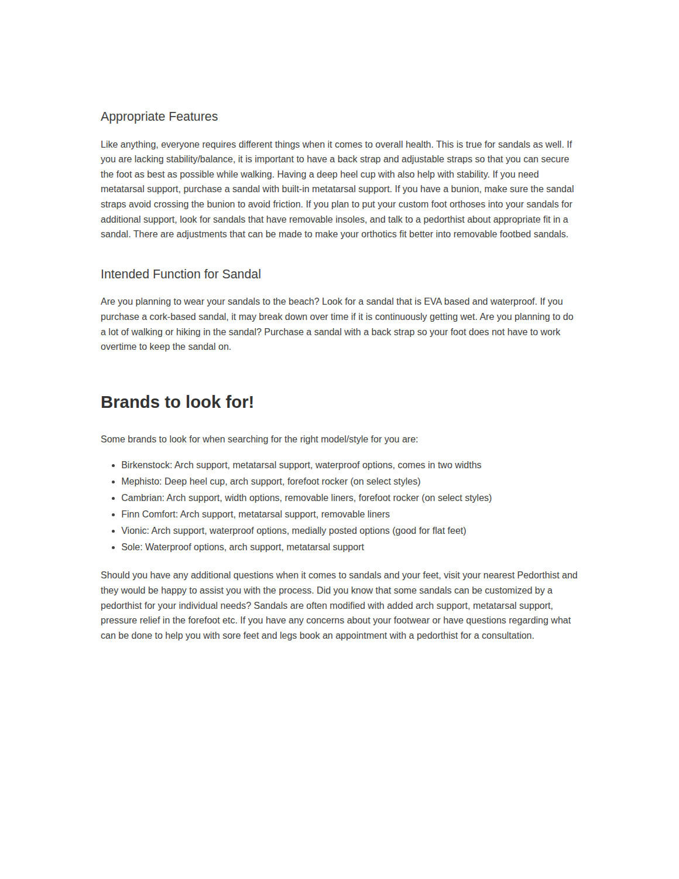Appropriate Features
Like anything, everyone requires different things when it comes to overall health. This is true for sandals as well. If you are lacking stability/balance, it is important to have a back strap and adjustable straps so that you can secure the foot as best as possible while walking. Having a deep heel cup with also help with stability. If you need metatarsal support, purchase a sandal with built-in metatarsal support. If you have a bunion, make sure the sandal straps avoid crossing the bunion to avoid friction. If you plan to put your custom foot orthoses into your sandals for additional support, look for sandals that have removable insoles, and talk to a pedorthist about appropriate fit in a sandal. There are adjustments that can be made to make your orthotics fit better into removable footbed sandals.
Intended Function for Sandal
Are you planning to wear your sandals to the beach? Look for a sandal that is EVA based and waterproof. If you purchase a cork-based sandal, it may break down over time if it is continuously getting wet. Are you planning to do a lot of walking or hiking in the sandal? Purchase a sandal with a back strap so your foot does not have to work overtime to keep the sandal on.
Brands to look for!
Some brands to look for when searching for the right model/style for you are:
Birkenstock: Arch support, metatarsal support, waterproof options, comes in two widths
Mephisto: Deep heel cup, arch support, forefoot rocker (on select styles)
Cambrian: Arch support, width options, removable liners, forefoot rocker (on select styles)
Finn Comfort: Arch support, metatarsal support, removable liners
Vionic: Arch support, waterproof options, medially posted options (good for flat feet)
Sole: Waterproof options, arch support, metatarsal support
Should you have any additional questions when it comes to sandals and your feet, visit your nearest Pedorthist and they would be happy to assist you with the process. Did you know that some sandals can be customized by a pedorthist for your individual needs? Sandals are often modified with added arch support, metatarsal support, pressure relief in the forefoot etc. If you have any concerns about your footwear or have questions regarding what can be done to help you with sore feet and legs book an appointment with a pedorthist for a consultation.